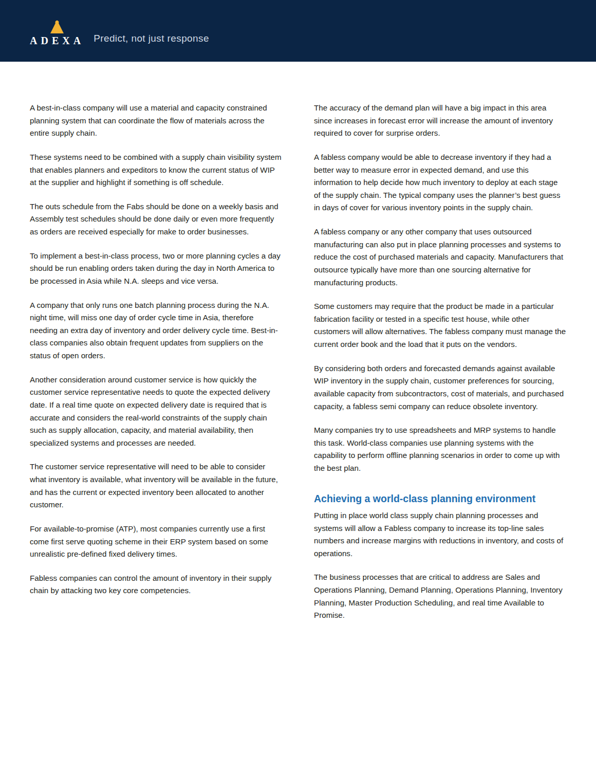ADEXA
Predict, not just response
A best-in-class company will use a material and capacity constrained planning system that can coordinate the flow of materials across the entire supply chain.
These systems need to be combined with a supply chain visibility system that enables planners and expeditors to know the current status of WIP at the supplier and highlight if something is off schedule.
The outs schedule from the Fabs should be done on a weekly basis and Assembly test schedules should be done daily or even more frequently as orders are received especially for make to order businesses.
To implement a best-in-class process, two or more planning cycles a day should be run enabling orders taken during the day in North America to be processed in Asia while N.A. sleeps and vice versa.
A company that only runs one batch planning process during the N.A. night time, will miss one day of order cycle time in Asia, therefore needing an extra day of inventory and order delivery cycle time. Best-in-class companies also obtain frequent updates from suppliers on the status of open orders.
Another consideration around customer service is how quickly the customer service representative needs to quote the expected delivery date. If a real time quote on expected delivery date is required that is accurate and considers the real-world constraints of the supply chain such as supply allocation, capacity, and material availability, then specialized systems and processes are needed.
The customer service representative will need to be able to consider what inventory is available, what inventory will be available in the future, and has the current or expected inventory been allocated to another customer.
For available-to-promise (ATP), most companies currently use a first come first serve quoting scheme in their ERP system based on some unrealistic pre-defined fixed delivery times.
Fabless companies can control the amount of inventory in their supply chain by attacking two key core competencies.
The accuracy of the demand plan will have a big impact in this area since increases in forecast error will increase the amount of inventory required to cover for surprise orders.
A fabless company would be able to decrease inventory if they had a better way to measure error in expected demand, and use this information to help decide how much inventory to deploy at each stage of the supply chain. The typical company uses the planner’s best guess in days of cover for various inventory points in the supply chain.
A fabless company or any other company that uses outsourced manufacturing can also put in place planning processes and systems to reduce the cost of purchased materials and capacity. Manufacturers that outsource typically have more than one sourcing alternative for manufacturing products.
Some customers may require that the product be made in a particular fabrication facility or tested in a specific test house, while other customers will allow alternatives. The fabless company must manage the current order book and the load that it puts on the vendors.
By considering both orders and forecasted demands against available WIP inventory in the supply chain, customer preferences for sourcing, available capacity from subcontractors, cost of materials, and purchased capacity, a fabless semi company can reduce obsolete inventory.
Many companies try to use spreadsheets and MRP systems to handle this task. World-class companies use planning systems with the capability to perform offline planning scenarios in order to come up with the best plan.
Achieving a world-class planning environment
Putting in place world class supply chain planning processes and systems will allow a Fabless company to increase its top-line sales numbers and increase margins with reductions in inventory, and costs of operations.
The business processes that are critical to address are Sales and Operations Planning, Demand Planning, Operations Planning, Inventory Planning, Master Production Scheduling, and real time Available to Promise.